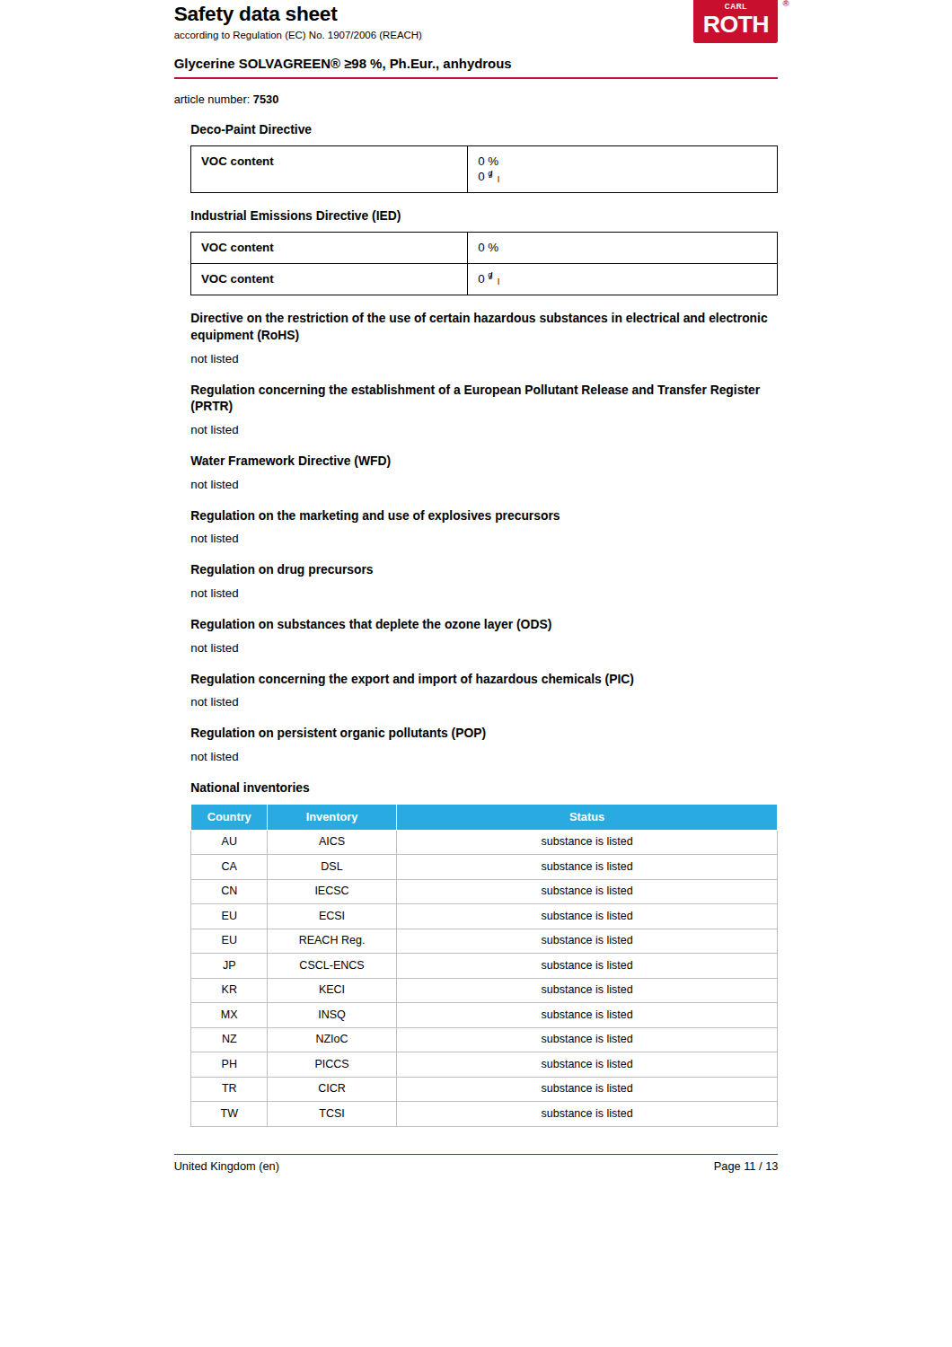® CARL ROTH
Safety data sheet
according to Regulation (EC) No. 1907/2006 (REACH)
Glycerine SOLVAGREEN® ≥98 %, Ph.Eur., anhydrous
article number: 7530
Deco-Paint Directive
| VOC content | 0 % 0 g l |
Industrial Emissions Directive (IED)
| VOC content | 0 % |
| VOC content | 0 g l |
Directive on the restriction of the use of certain hazardous substances in electrical and electronic equipment (RoHS)
not listed
Regulation concerning the establishment of a European Pollutant Release and Transfer Register (PRTR)
not listed
Water Framework Directive (WFD)
not listed
Regulation on the marketing and use of explosives precursors
not listed
Regulation on drug precursors
not listed
Regulation on substances that deplete the ozone layer (ODS)
not listed
Regulation concerning the export and import of hazardous chemicals (PIC)
not listed
Regulation on persistent organic pollutants (POP)
not listed
National inventories
| Country | Inventory | Status |
| --- | --- | --- |
| AU | AICS | substance is listed |
| CA | DSL | substance is listed |
| CN | IECSC | substance is listed |
| EU | ECSI | substance is listed |
| EU | REACH Reg. | substance is listed |
| JP | CSCL-ENCS | substance is listed |
| KR | KECI | substance is listed |
| MX | INSQ | substance is listed |
| NZ | NZIoC | substance is listed |
| PH | PICCS | substance is listed |
| TR | CICR | substance is listed |
| TW | TCSI | substance is listed |
United Kingdom (en) Page 11 / 13